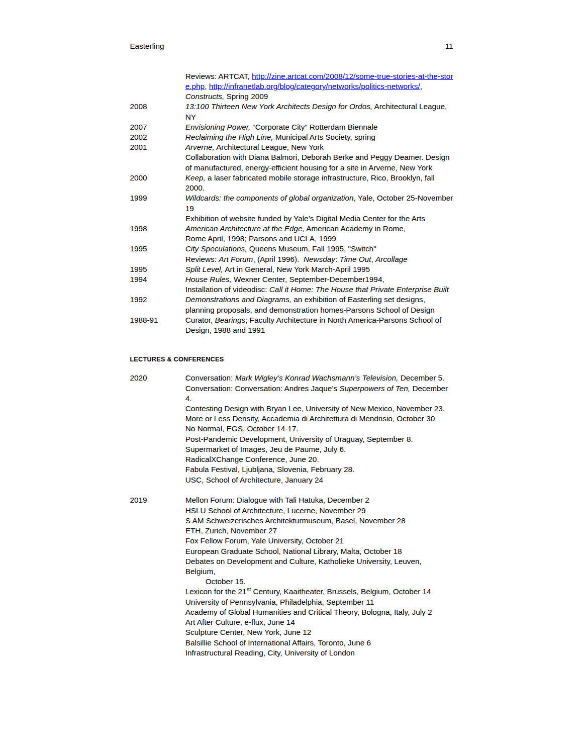Easterling
11
| | Reviews: ARTCAT, http://zine.artcat.com/2008/12/some-true-stories-at-the-store.php , http://infranetlab.org/blog/category/networks/politics-networks/ , Constructs, Spring 2009 |
| 2008 | 13:100 Thirteen New York Architects Design for Ordos, Architectural League, NY |
| 2007 | Envisioning Power, “Corporate City” Rotterdam Biennale |
| 2002 | Reclaiming the High Line, Municipal Arts Society, spring |
| 2001 | Arverne, Architectural League, New York Collaboration with Diana Balmori, Deborah Berke and Peggy Deamer. Design of manufactured, energy-efficient housing for a site in Arverne, New York |
| 2000 | Keep, a laser fabricated mobile storage infrastructure, Rico, Brooklyn, fall 2000. |
| 1999 | Wildcards: the components of global organization , Yale, October 25-November 19 Exhibition of website funded by Yale’s Digital Media Center for the Arts |
| 1998 | American Architecture at the Edge, American Academy in Rome, Rome April, 1998; Parsons and UCLA, 1999 |
| 1995 | City Speculations, Queens Museum, Fall 1995, "Switch" Reviews: Art Forum , (April 1996). Newsday : Time Out , Arcollage |
| 1995 | Split Level, Art in General, New York March-April 1995 |
| 1994 | House Rules, Wexner Center, September-December1994, Installation of videodisc: Call it Home: The House that Private Enterprise Built |
| 1992 | Demonstrations and Diagrams, an exhibition of Easterling set designs, planning proposals, and demonstration homes-Parsons School of Design |
| 1988-91 | Curator, Bearings ; Faculty Architecture in North America-Parsons School of Design, 1988 and 1991 |
LECTURES & CONFERENCES
| 2020 | Conversation: Mark Wigley’s Konrad Wachsmann’s Television, December 5. Conversation: Conversation: Andres Jaque’s Superpowers of Ten, December 4. Contesting Design with Bryan Lee, University of New Mexico, November 23. More or Less Density, Accademia di Architettura di Mendrisio, October 30 No Normal, EGS, October 14-17. Post-Pandemic Development, University of Uraguay, September 8. Supermarket of Images, Jeu de Paume, July 6. RadicalXChange Conference, June 20. Fabula Festival, Ljubljana, Slovenia, February 28. USC, School of Architecture, January 24 |
| 2019 | Mellon Forum: Dialogue with Tali Hatuka, December 2 HSLU School of Architecture, Lucerne, November 29 S AM Schweizerisches Architekturmuseum, Basel, November 28 ETH, Zurich, November 27 Fox Fellow Forum, Yale University, October 21 European Graduate School, National Library, Malta, October 18 Debates on Development and Culture, Katholieke University, Leuven, Belgium, October 15. Lexicon for the 21 st Century, Kaaitheater, Brussels, Belgium, October 14 University of Pennsylvania, Philadelphia, September 11 Academy of Global Humanities and Critical Theory, Bologna, Italy, July 2 Art After Culture, e-flux, June 14 Sculpture Center, New York, June 12 Balsillie School of International Affairs, Toronto, June 6 Infrastructural Reading, City, University of London |